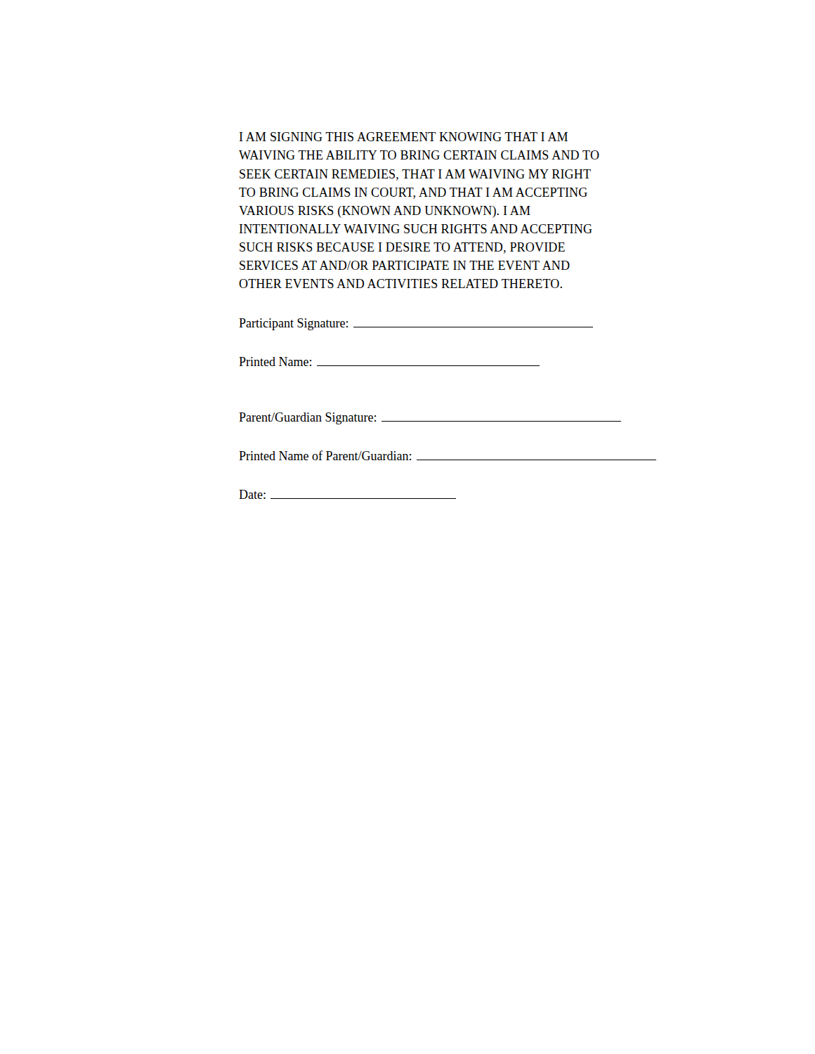I AM SIGNING THIS AGREEMENT KNOWING THAT I AM WAIVING THE ABILITY TO BRING CERTAIN CLAIMS AND TO SEEK CERTAIN REMEDIES, THAT I AM WAIVING MY RIGHT TO BRING CLAIMS IN COURT, AND THAT I AM ACCEPTING VARIOUS RISKS (KNOWN AND UNKNOWN). I AM INTENTIONALLY WAIVING SUCH RIGHTS AND ACCEPTING SUCH RISKS BECAUSE I DESIRE TO ATTEND, PROVIDE SERVICES AT AND/OR PARTICIPATE IN THE EVENT AND OTHER EVENTS AND ACTIVITIES RELATED THERETO.
Participant Signature:
Printed Name:
Parent/Guardian Signature:
Printed Name of Parent/Guardian:
Date: